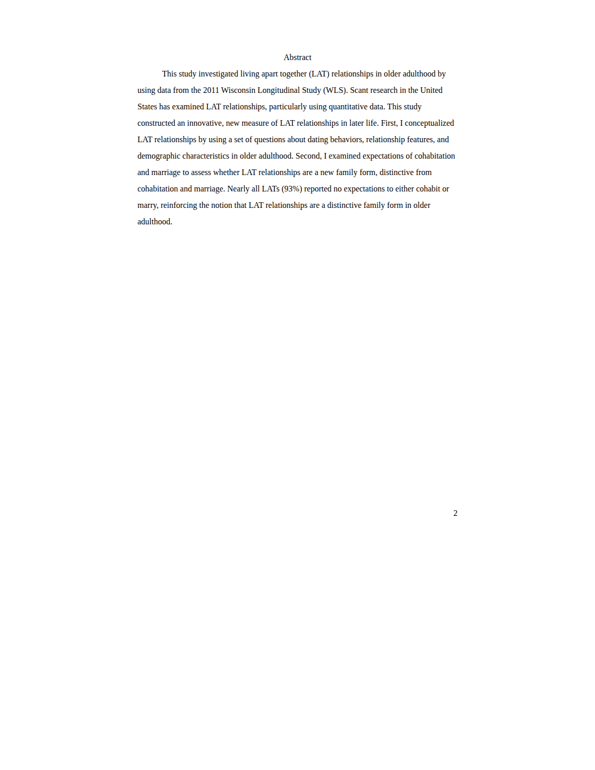Abstract
This study investigated living apart together (LAT) relationships in older adulthood by using data from the 2011 Wisconsin Longitudinal Study (WLS). Scant research in the United States has examined LAT relationships, particularly using quantitative data. This study constructed an innovative, new measure of LAT relationships in later life. First, I conceptualized LAT relationships by using a set of questions about dating behaviors, relationship features, and demographic characteristics in older adulthood. Second, I examined expectations of cohabitation and marriage to assess whether LAT relationships are a new family form, distinctive from cohabitation and marriage. Nearly all LATs (93%) reported no expectations to either cohabit or marry, reinforcing the notion that LAT relationships are a distinctive family form in older adulthood.
2